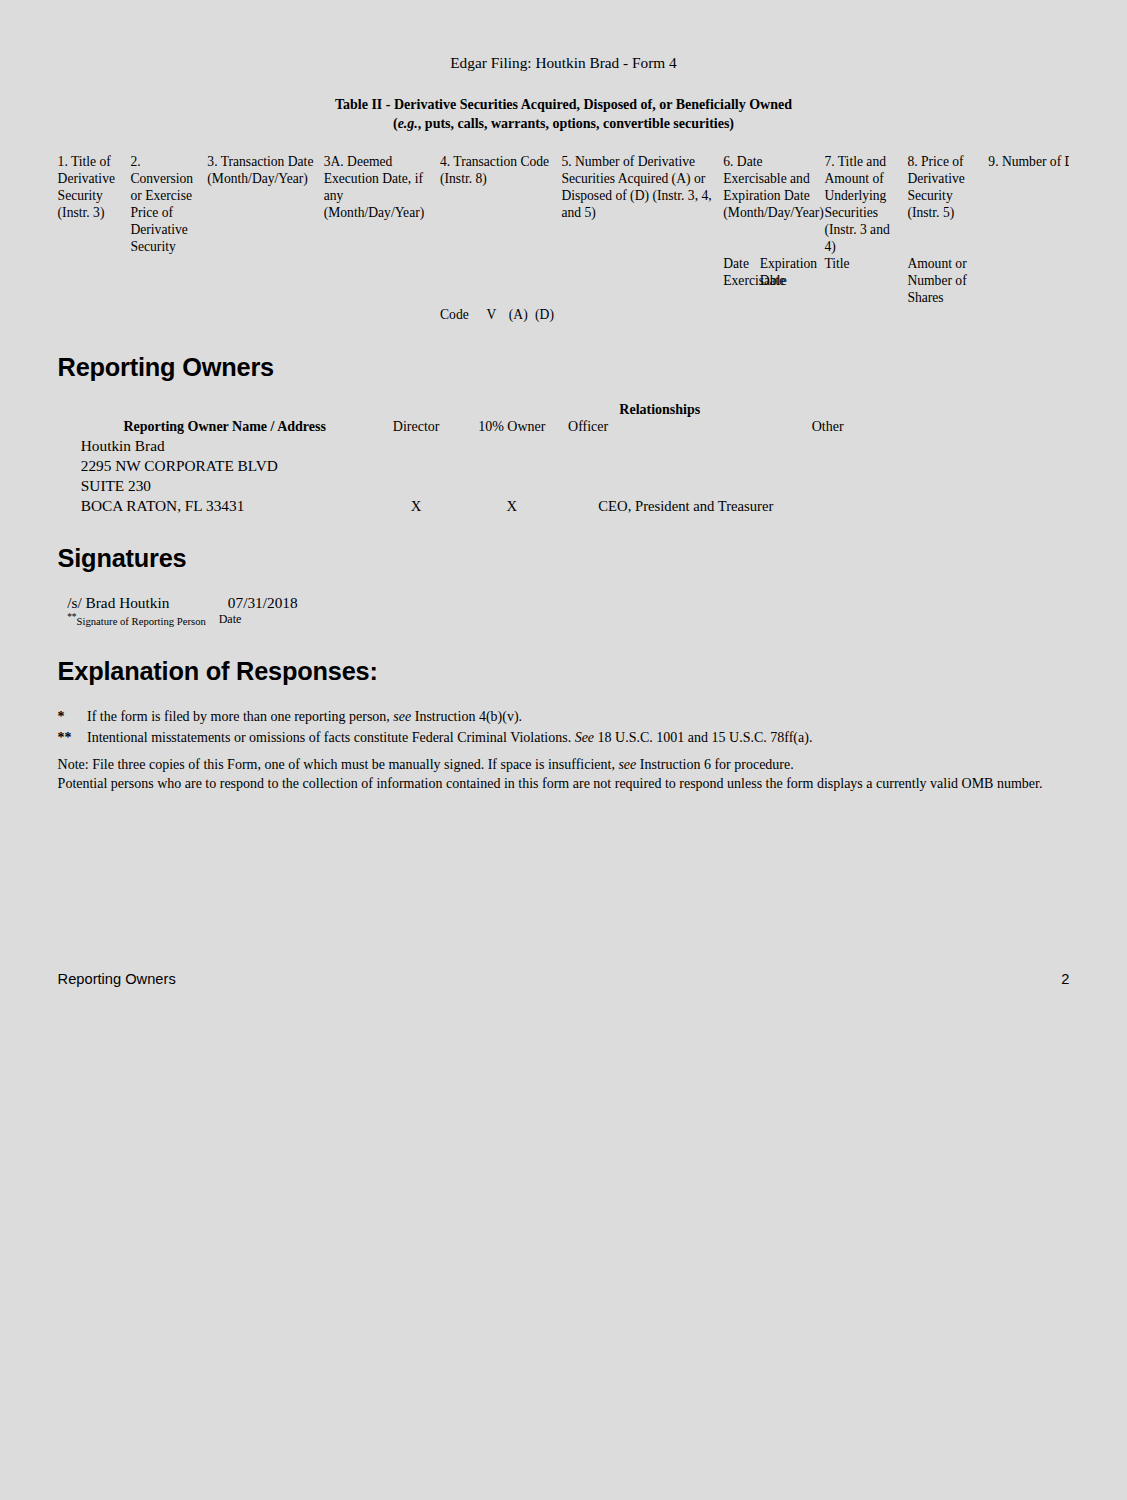Edgar Filing: Houtkin Brad - Form 4
Table II - Derivative Securities Acquired, Disposed of, or Beneficially Owned
(e.g., puts, calls, warrants, options, convertible securities)
| 1. Title of Derivative Security (Instr. 3) | 2. Conversion or Exercise Price of Derivative Security | 3. Transaction Date (Month/Day/Year) | 3A. Deemed Execution Date, if any (Month/Day/Year) | 4. Transaction Code (Instr. 8) | 5. Number of Derivative Securities Acquired (A) or Disposed of (D) (Instr. 3, 4, and 5) | 6. Date Exercisable and Expiration Date (Month/Day/Year) | 7. Title and Amount of Underlying Securities (Instr. 3 and 4) | 8. Price of Derivative Security (Instr. 5) | 9. Number of Derivative Securities Beneficially Owned Following Reported Transaction(s) (Instr. 4) |
| | | | | | | | Date Exercisable | Expiration Date | Title | Amount or Number of Shares | |
| | | | | Code | V | (A) | (D) | | | | | | |
Reporting Owners
| | Relationships |
| Reporting Owner Name / Address | Director | 10% Owner | Officer | Other |
| Houtkin Brad 2295 NW CORPORATE BLVD SUITE 230 BOCA RATON, FL 33431 | X | X | CEO, President and Treasurer | |
Signatures
| /s/ Brad Houtkin | 07/31/2018 |
| ** Signature of Reporting Person | Date |
Explanation of Responses:
| * | If the form is filed by more than one reporting person, see Instruction 4(b)(v). |
| ** | Intentional misstatements or omissions of facts constitute Federal Criminal Violations. See 18 U.S.C. 1001 and 15 U.S.C. 78ff(a). |
Note: File three copies of this Form, one of which must be manually signed. If space is insufficient, see Instruction 6 for procedure.
Potential persons who are to respond to the collection of information contained in this form are not required to respond unless the form displays a currently valid OMB number.
Reporting Owners 2